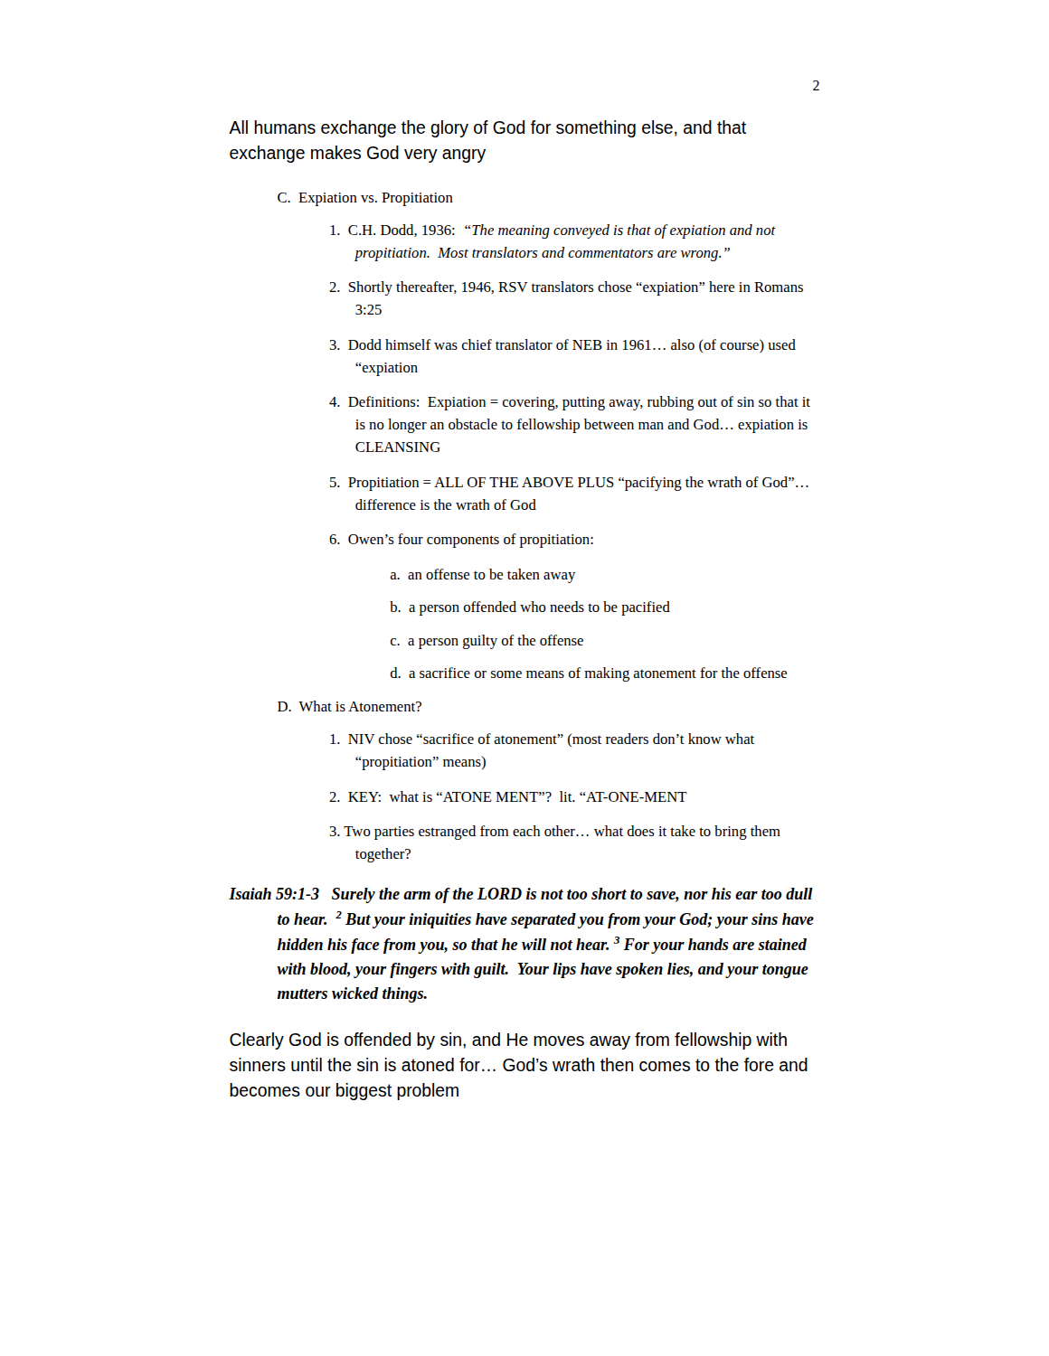2
All humans exchange the glory of God for something else, and that exchange makes God very angry
C. Expiation vs. Propitiation
1. C.H. Dodd, 1936: “The meaning conveyed is that of expiation and not propitiation. Most translators and commentators are wrong.”
2. Shortly thereafter, 1946, RSV translators chose “expiation” here in Romans 3:25
3. Dodd himself was chief translator of NEB in 1961… also (of course) used “expiation
4. Definitions: Expiation = covering, putting away, rubbing out of sin so that it is no longer an obstacle to fellowship between man and God… expiation is CLEANSING
5. Propitiation = ALL OF THE ABOVE PLUS “pacifying the wrath of God”… difference is the wrath of God
6. Owen’s four components of propitiation:
a. an offense to be taken away
b. a person offended who needs to be pacified
c. a person guilty of the offense
d. a sacrifice or some means of making atonement for the offense
D. What is Atonement?
1. NIV chose “sacrifice of atonement” (most readers don’t know what “propitiation” means)
2. KEY: what is “ATONE MENT”? lit. “AT-ONE-MENT
3. Two parties estranged from each other… what does it take to bring them together?
Isaiah 59:1-3 Surely the arm of the LORD is not too short to save, nor his ear too dull to hear. 2 But your iniquities have separated you from your God; your sins have hidden his face from you, so that he will not hear. 3 For your hands are stained with blood, your fingers with guilt. Your lips have spoken lies, and your tongue mutters wicked things.
Clearly God is offended by sin, and He moves away from fellowship with sinners until the sin is atoned for… God’s wrath then comes to the fore and becomes our biggest problem